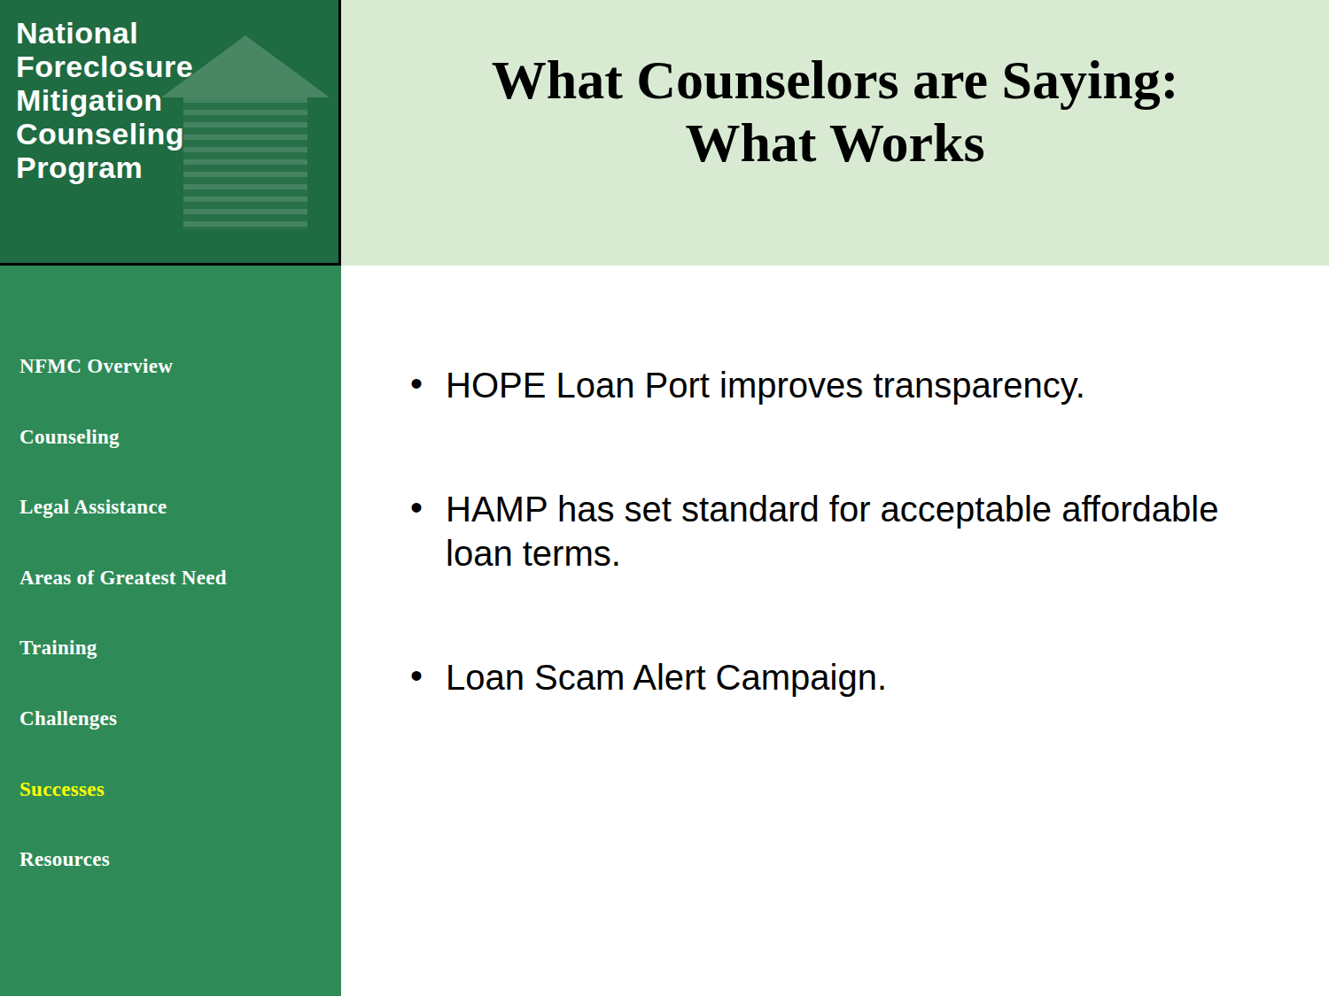National
Foreclosure
Mitigation
Counseling
Program
NFMC Overview
Counseling
Legal Assistance
Areas of Greatest Need
Training
Challenges
Successes
Resources
What Counselors are Saying:
What Works
HOPE Loan Port improves transparency.
HAMP has set standard for acceptable affordable loan terms.
Loan Scam Alert Campaign.